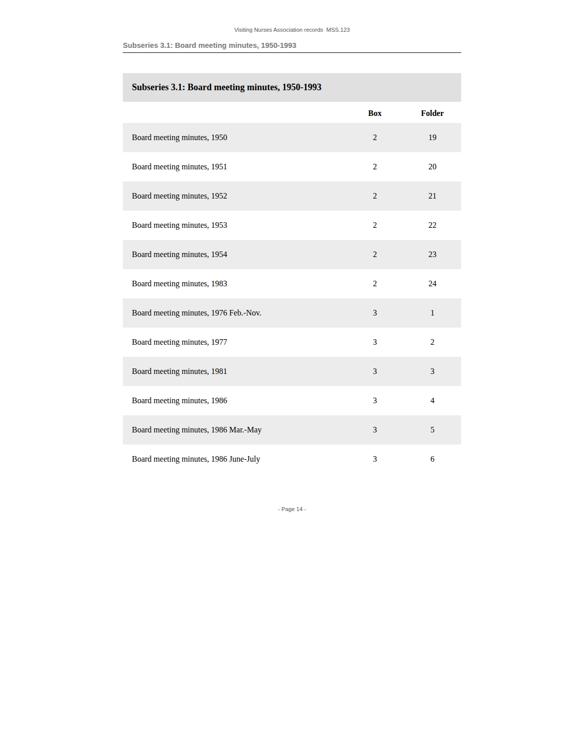Visiting Nurses Association records MSS.123
Subseries 3.1: Board meeting minutes, 1950-1993
Subseries 3.1: Board meeting minutes, 1950-1993
| | Box | Folder |
| --- | --- | --- |
| Board meeting minutes, 1950 | 2 | 19 |
| Board meeting minutes, 1951 | 2 | 20 |
| Board meeting minutes, 1952 | 2 | 21 |
| Board meeting minutes, 1953 | 2 | 22 |
| Board meeting minutes, 1954 | 2 | 23 |
| Board meeting minutes, 1983 | 2 | 24 |
| Board meeting minutes, 1976 Feb.-Nov. | 3 | 1 |
| Board meeting minutes, 1977 | 3 | 2 |
| Board meeting minutes, 1981 | 3 | 3 |
| Board meeting minutes, 1986 | 3 | 4 |
| Board meeting minutes, 1986 Mar.-May | 3 | 5 |
| Board meeting minutes, 1986 June-July | 3 | 6 |
- Page 14 -